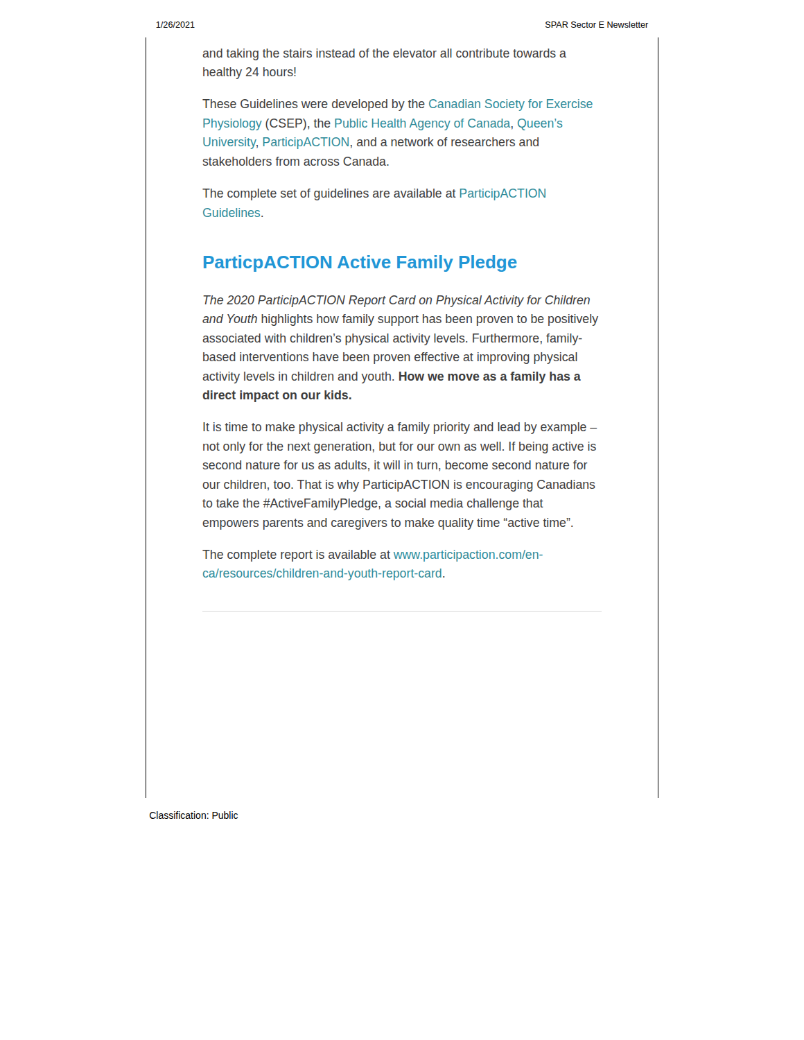1/26/2021 SPAR Sector E Newsletter
and taking the stairs instead of the elevator all contribute towards a healthy 24 hours!
These Guidelines were developed by the Canadian Society for Exercise Physiology (CSEP), the Public Health Agency of Canada, Queen’s University, ParticipACTION, and a network of researchers and stakeholders from across Canada.
The complete set of guidelines are available at ParticipACTION Guidelines.
ParticpACTION Active Family Pledge
The 2020 ParticipACTION Report Card on Physical Activity for Children and Youth highlights how family support has been proven to be positively associated with children’s physical activity levels. Furthermore, family-based interventions have been proven effective at improving physical activity levels in children and youth. How we move as a family has a direct impact on our kids.
It is time to make physical activity a family priority and lead by example – not only for the next generation, but for our own as well. If being active is second nature for us as adults, it will in turn, become second nature for our children, too. That is why ParticipACTION is encouraging Canadians to take the #ActiveFamilyPledge, a social media challenge that empowers parents and caregivers to make quality time “active time”.
The complete report is available at www.participaction.com/en-ca/resources/children-and-youth-report-card.
Classification: Public